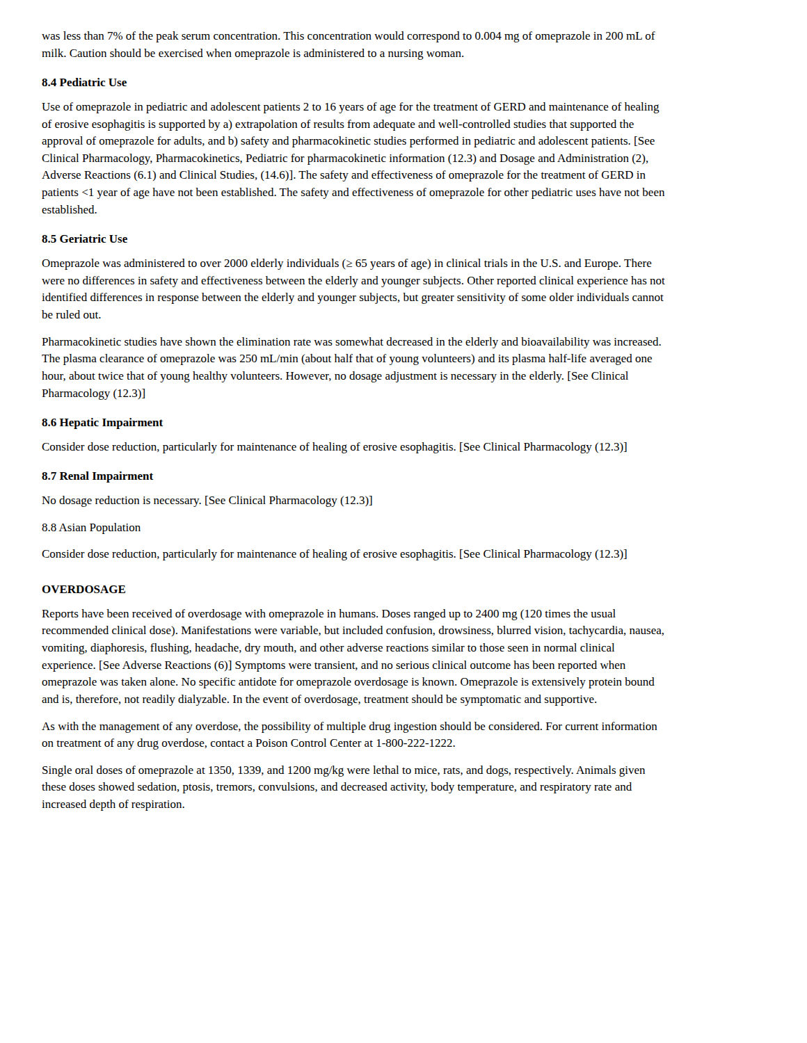was less than 7% of the peak serum concentration. This concentration would correspond to 0.004 mg of omeprazole in 200 mL of milk. Caution should be exercised when omeprazole is administered to a nursing woman.
8.4 Pediatric Use
Use of omeprazole in pediatric and adolescent patients 2 to 16 years of age for the treatment of GERD and maintenance of healing of erosive esophagitis is supported by a) extrapolation of results from adequate and well-controlled studies that supported the approval of omeprazole for adults, and b) safety and pharmacokinetic studies performed in pediatric and adolescent patients. [See Clinical Pharmacology, Pharmacokinetics, Pediatric for pharmacokinetic information (12.3) and Dosage and Administration (2), Adverse Reactions (6.1) and Clinical Studies, (14.6)]. The safety and effectiveness of omeprazole for the treatment of GERD in patients <1 year of age have not been established. The safety and effectiveness of omeprazole for other pediatric uses have not been established.
8.5 Geriatric Use
Omeprazole was administered to over 2000 elderly individuals (≥ 65 years of age) in clinical trials in the U.S. and Europe. There were no differences in safety and effectiveness between the elderly and younger subjects. Other reported clinical experience has not identified differences in response between the elderly and younger subjects, but greater sensitivity of some older individuals cannot be ruled out.
Pharmacokinetic studies have shown the elimination rate was somewhat decreased in the elderly and bioavailability was increased. The plasma clearance of omeprazole was 250 mL/min (about half that of young volunteers) and its plasma half-life averaged one hour, about twice that of young healthy volunteers. However, no dosage adjustment is necessary in the elderly. [See Clinical Pharmacology (12.3)]
8.6 Hepatic Impairment
Consider dose reduction, particularly for maintenance of healing of erosive esophagitis. [See Clinical Pharmacology (12.3)]
8.7 Renal Impairment
No dosage reduction is necessary. [See Clinical Pharmacology (12.3)]
8.8 Asian Population
Consider dose reduction, particularly for maintenance of healing of erosive esophagitis. [See Clinical Pharmacology (12.3)]
OVERDOSAGE
Reports have been received of overdosage with omeprazole in humans. Doses ranged up to 2400 mg (120 times the usual recommended clinical dose). Manifestations were variable, but included confusion, drowsiness, blurred vision, tachycardia, nausea, vomiting, diaphoresis, flushing, headache, dry mouth, and other adverse reactions similar to those seen in normal clinical experience. [See Adverse Reactions (6)] Symptoms were transient, and no serious clinical outcome has been reported when omeprazole was taken alone. No specific antidote for omeprazole overdosage is known. Omeprazole is extensively protein bound and is, therefore, not readily dialyzable. In the event of overdosage, treatment should be symptomatic and supportive.
As with the management of any overdose, the possibility of multiple drug ingestion should be considered. For current information on treatment of any drug overdose, contact a Poison Control Center at 1-800-222-1222.
Single oral doses of omeprazole at 1350, 1339, and 1200 mg/kg were lethal to mice, rats, and dogs, respectively. Animals given these doses showed sedation, ptosis, tremors, convulsions, and decreased activity, body temperature, and respiratory rate and increased depth of respiration.